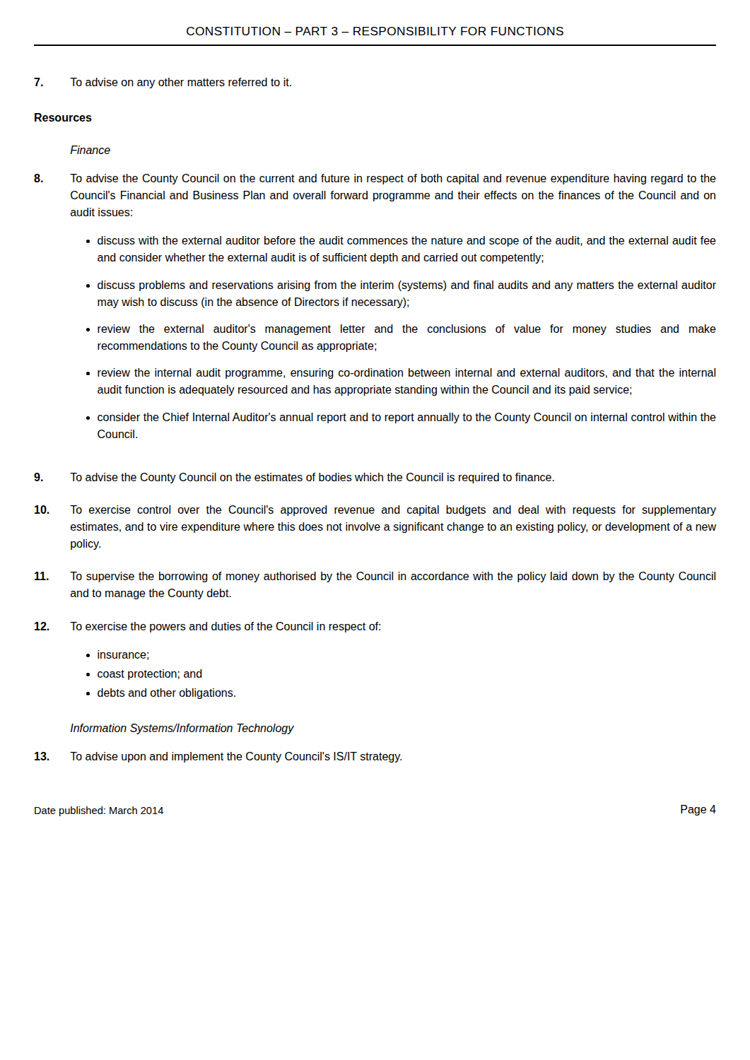CONSTITUTION – PART 3 – RESPONSIBILITY FOR FUNCTIONS
7.
To advise on any other matters referred to it.
Resources
Finance
8.
To advise the County Council on the current and future in respect of both capital and revenue expenditure having regard to the Council's Financial and Business Plan and overall forward programme and their effects on the finances of the Council and on audit issues:
discuss with the external auditor before the audit commences the nature and scope of the audit, and the external audit fee and consider whether the external audit is of sufficient depth and carried out competently;
discuss problems and reservations arising from the interim (systems) and final audits and any matters the external auditor may wish to discuss (in the absence of Directors if necessary);
review the external auditor's management letter and the conclusions of value for money studies and make recommendations to the County Council as appropriate;
review the internal audit programme, ensuring co-ordination between internal and external auditors, and that the internal audit function is adequately resourced and has appropriate standing within the Council and its paid service;
consider the Chief Internal Auditor's annual report and to report annually to the County Council on internal control within the Council.
9.
To advise the County Council on the estimates of bodies which the Council is required to finance.
10.
To exercise control over the Council's approved revenue and capital budgets and deal with requests for supplementary estimates, and to vire expenditure where this does not involve a significant change to an existing policy, or development of a new policy.
11.
To supervise the borrowing of money authorised by the Council in accordance with the policy laid down by the County Council and to manage the County debt.
12.
To exercise the powers and duties of the Council in respect of:
insurance;
coast protection; and
debts and other obligations.
Information Systems/Information Technology
13.
To advise upon and implement the County Council's IS/IT strategy.
Date published: March 2014
Page 4